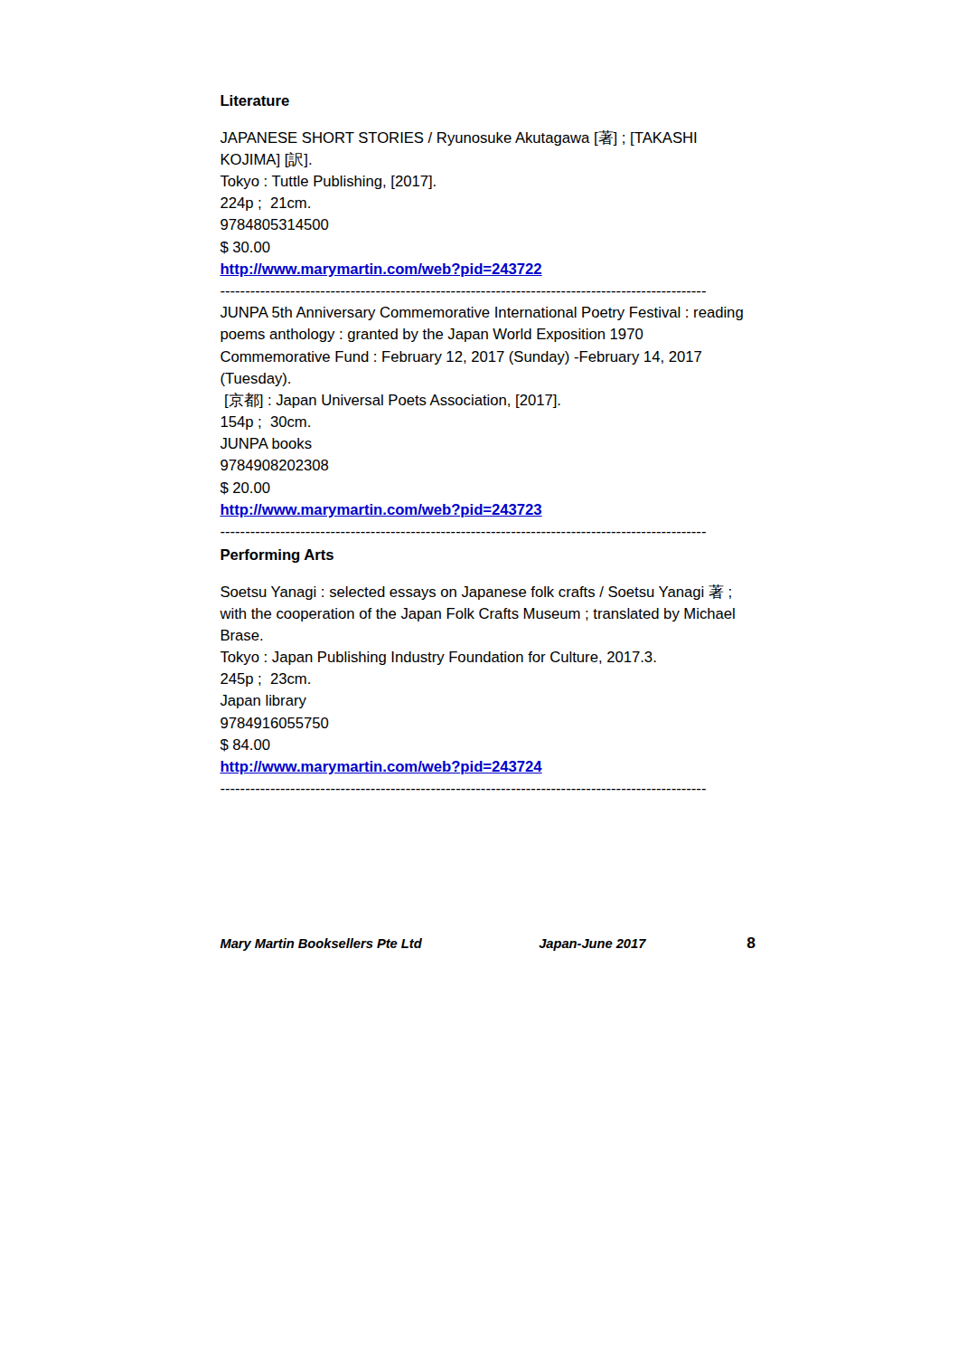Literature
JAPANESE SHORT STORIES / Ryunosuke Akutagawa [著] ; [TAKASHI KOJIMA] [訳].
Tokyo : Tuttle Publishing, [2017].
224p ; 21cm.
9784805314500
$ 30.00
http://www.marymartin.com/web?pid=243722
-------------------------------------------------------------------------------------------------
JUNPA 5th Anniversary Commemorative International Poetry Festival : reading poems anthology : granted by the Japan World Exposition 1970 Commemorative Fund : February 12, 2017 (Sunday) -February 14, 2017 (Tuesday).
[京都] : Japan Universal Poets Association, [2017].
154p ; 30cm.
JUNPA books
9784908202308
$ 20.00
http://www.marymartin.com/web?pid=243723
-------------------------------------------------------------------------------------------------
Performing Arts
Soetsu Yanagi : selected essays on Japanese folk crafts / Soetsu Yanagi 著 ; with the cooperation of the Japan Folk Crafts Museum ; translated by Michael Brase.
Tokyo : Japan Publishing Industry Foundation for Culture, 2017.3.
245p ; 23cm.
Japan library
9784916055750
$ 84.00
http://www.marymartin.com/web?pid=243724
-------------------------------------------------------------------------------------------------
Mary Martin Booksellers Pte Ltd Japan-June 2017 8